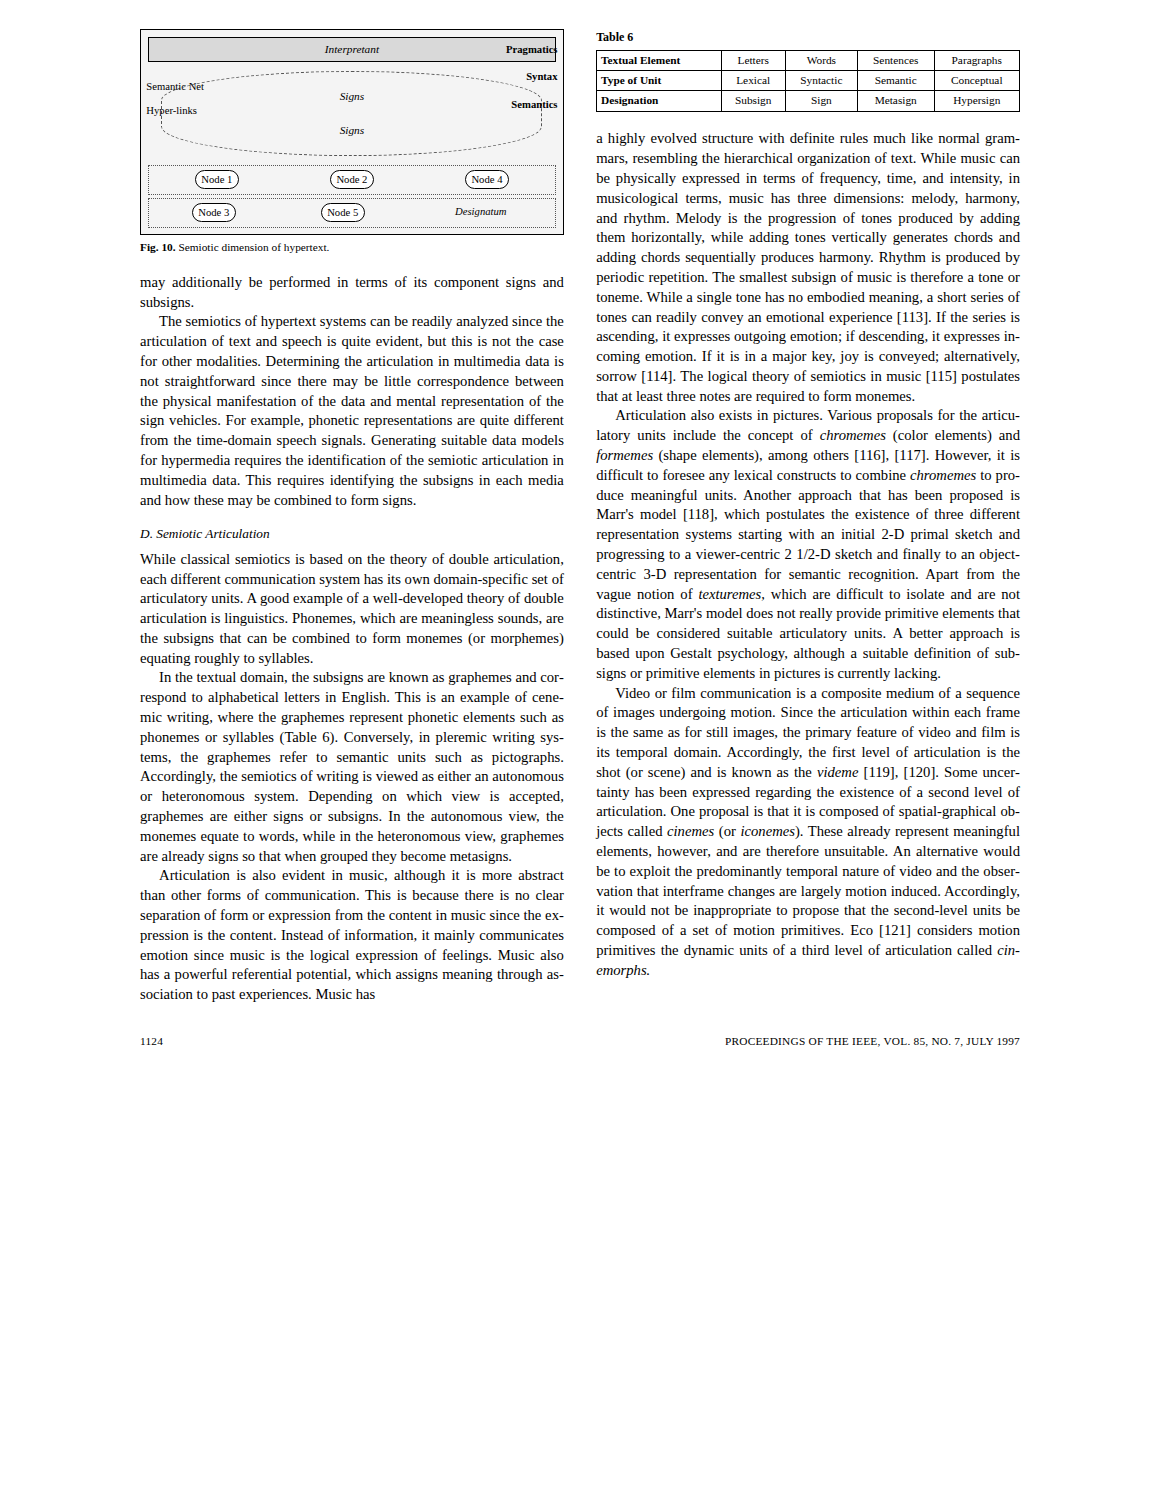Pragmatics
Syntax
Semantics
Semantic Net
Hyper-links
Interpretant
Signs
Signs
Node 1 Node 2 Node 4
Node 3 Node 5 Designatum
Fig. 10. Semiotic dimension of hypertext.
may additionally be performed in terms of its component signs and subsigns.
The semiotics of hypertext systems can be readily analyzed since the articulation of text and speech is quite evident, but this is not the case for other modalities. Determining the articulation in multimedia data is not straightforward since there may be little correspondence between the physical manifestation of the data and mental representation of the sign vehicles. For example, phonetic representations are quite different from the time-domain speech signals. Generating suitable data models for hypermedia requires the identification of the semiotic articulation in multimedia data. This requires identifying the subsigns in each media and how these may be combined to form signs.
D. Semiotic Articulation
While classical semiotics is based on the theory of double articulation, each different communication system has its own domain-specific set of articulatory units. A good example of a well-developed theory of double articulation is linguistics. Phonemes, which are meaningless sounds, are the subsigns that can be combined to form monemes (or morphemes) equating roughly to syllables.
In the textual domain, the subsigns are known as graphemes and correspond to alphabetical letters in English. This is an example of cenemic writing, where the graphemes represent phonetic elements such as phonemes or syllables (Table 6). Conversely, in pleremic writing systems, the graphemes refer to semantic units such as pictographs. Accordingly, the semiotics of writing is viewed as either an autonomous or heteronomous system. Depending on which view is accepted, graphemes are either signs or subsigns. In the autonomous view, the monemes equate to words, while in the heteronomous view, graphemes are already signs so that when grouped they become metasigns.
Articulation is also evident in music, although it is more abstract than other forms of communication. This is because there is no clear separation of form or expression from the content in music since the expression is the content. Instead of information, it mainly communicates emotion since music is the logical expression of feelings. Music also has a powerful referential potential, which assigns meaning through association to past experiences. Music has
Table 6
| Textual Element | Letters | Words | Sentences | Paragraphs |
| Type of Unit | Lexical | Syntactic | Semantic | Conceptual |
| Designation | Subsign | Sign | Metasign | Hypersign |
a highly evolved structure with definite rules much like normal grammars, resembling the hierarchical organization of text. While music can be physically expressed in terms of frequency, time, and intensity, in musicological terms, music has three dimensions: melody, harmony, and rhythm. Melody is the progression of tones produced by adding them horizontally, while adding tones vertically generates chords and adding chords sequentially produces harmony. Rhythm is produced by periodic repetition. The smallest subsign of music is therefore a tone or toneme. While a single tone has no embodied meaning, a short series of tones can readily convey an emotional experience [113]. If the series is ascending, it expresses outgoing emotion; if descending, it expresses incoming emotion. If it is in a major key, joy is conveyed; alternatively, sorrow [114]. The logical theory of semiotics in music [115] postulates that at least three notes are required to form monemes.
Articulation also exists in pictures. Various proposals for the articulatory units include the concept of chromemes (color elements) and formemes (shape elements), among others [116], [117]. However, it is difficult to foresee any lexical constructs to combine chromemes to produce meaningful units. Another approach that has been proposed is Marr's model [118], which postulates the existence of three different representation systems starting with an initial 2-D primal sketch and progressing to a viewer-centric 2 1/2-D sketch and finally to an object-centric 3-D representation for semantic recognition. Apart from the vague notion of texturemes, which are difficult to isolate and are not distinctive, Marr's model does not really provide primitive elements that could be considered suitable articulatory units. A better approach is based upon Gestalt psychology, although a suitable definition of subsigns or primitive elements in pictures is currently lacking.
Video or film communication is a composite medium of a sequence of images undergoing motion. Since the articulation within each frame is the same as for still images, the primary feature of video and film is its temporal domain. Accordingly, the first level of articulation is the shot (or scene) and is known as the videme [119], [120]. Some uncertainty has been expressed regarding the existence of a second level of articulation. One proposal is that it is composed of spatial-graphical objects called cinemes (or iconemes). These already represent meaningful elements, however, and are therefore unsuitable. An alternative would be to exploit the predominantly temporal nature of video and the observation that interframe changes are largely motion induced. Accordingly, it would not be inappropriate to propose that the second-level units be composed of a set of motion primitives. Eco [121] considers motion primitives the dynamic units of a third level of articulation called cinemorphs.
1124
Proceedings of the IEEE, Vol. 85, No. 7, July 1997